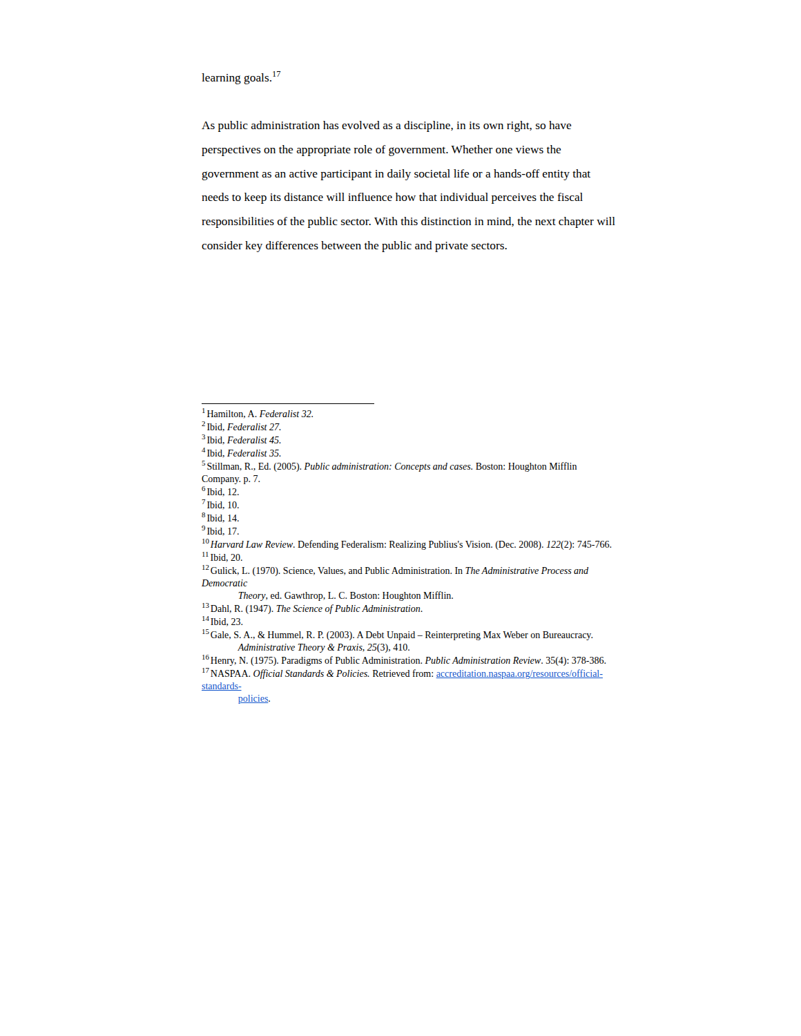learning goals.17
As public administration has evolved as a discipline, in its own right, so have perspectives on the appropriate role of government. Whether one views the government as an active participant in daily societal life or a hands-off entity that needs to keep its distance will influence how that individual perceives the fiscal responsibilities of the public sector. With this distinction in mind, the next chapter will consider key differences between the public and private sectors.
1 Hamilton, A. Federalist 32.
2 Ibid, Federalist 27.
3 Ibid, Federalist 45.
4 Ibid, Federalist 35.
5 Stillman, R., Ed. (2005). Public administration: Concepts and cases. Boston: Houghton Mifflin Company. p. 7.
6 Ibid, 12.
7 Ibid, 10.
8 Ibid, 14.
9 Ibid, 17.
10 Harvard Law Review. Defending Federalism: Realizing Publius's Vision. (Dec. 2008). 122(2): 745-766.
11 Ibid, 20.
12 Gulick, L. (1970). Science, Values, and Public Administration. In The Administrative Process and Democratic Theory, ed. Gawthrop, L. C. Boston: Houghton Mifflin.
13 Dahl, R. (1947). The Science of Public Administration.
14 Ibid, 23.
15 Gale, S. A., & Hummel, R. P. (2003). A Debt Unpaid – Reinterpreting Max Weber on Bureaucracy.Administrative Theory & Praxis, 25(3), 410.
16 Henry, N. (1975). Paradigms of Public Administration. Public Administration Review. 35(4): 378-386.
17 NASPAA. Official Standards & Policies. Retrieved from: accreditation.naspaa.org/resources/official-standards-policies.